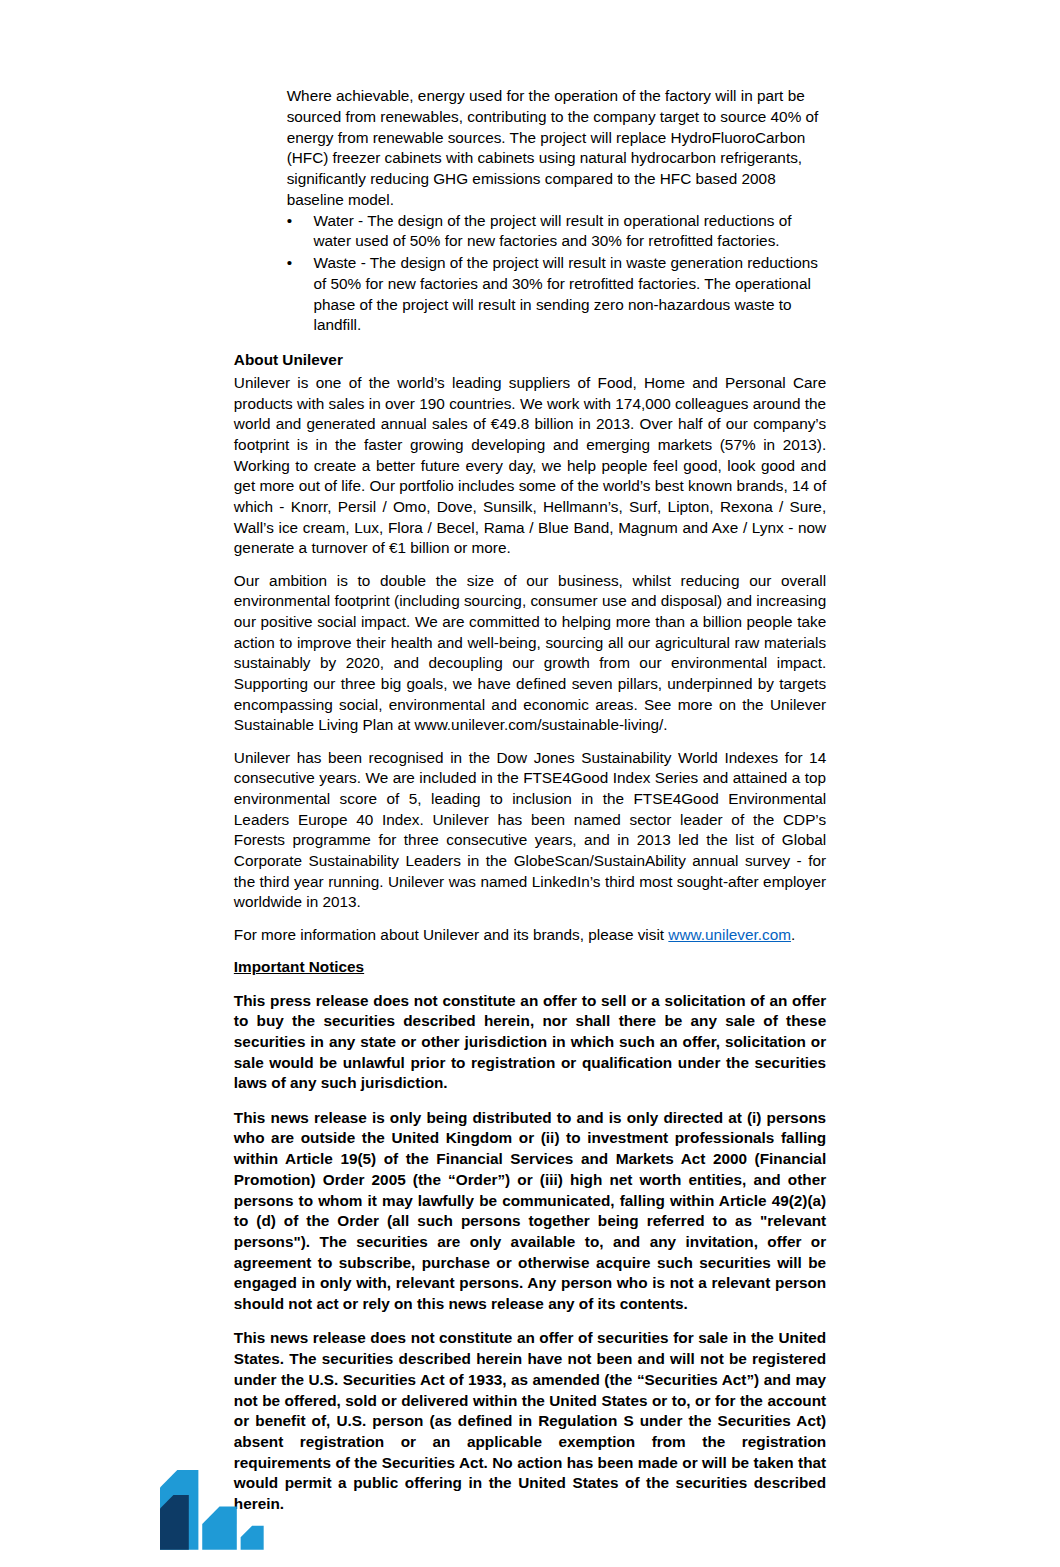Where achievable, energy used for the operation of the factory will in part be sourced from renewables, contributing to the company target to source 40% of energy from renewable sources. The project will replace HydroFluoroCarbon (HFC) freezer cabinets with cabinets using natural hydrocarbon refrigerants, significantly reducing GHG emissions compared to the HFC based 2008 baseline model.
Water - The design of the project will result in operational reductions of water used of 50% for new factories and 30% for retrofitted factories.
Waste - The design of the project will result in waste generation reductions of 50% for new factories and 30% for retrofitted factories. The operational phase of the project will result in sending zero non-hazardous waste to landfill.
About Unilever
Unilever is one of the world’s leading suppliers of Food, Home and Personal Care products with sales in over 190 countries. We work with 174,000 colleagues around the world and generated annual sales of €49.8 billion in 2013. Over half of our company’s footprint is in the faster growing developing and emerging markets (57% in 2013). Working to create a better future every day, we help people feel good, look good and get more out of life. Our portfolio includes some of the world’s best known brands, 14 of which - Knorr, Persil / Omo, Dove, Sunsilk, Hellmann’s, Surf, Lipton, Rexona / Sure, Wall’s ice cream, Lux, Flora / Becel, Rama / Blue Band, Magnum and Axe / Lynx - now generate a turnover of €1 billion or more.
Our ambition is to double the size of our business, whilst reducing our overall environmental footprint (including sourcing, consumer use and disposal) and increasing our positive social impact. We are committed to helping more than a billion people take action to improve their health and well-being, sourcing all our agricultural raw materials sustainably by 2020, and decoupling our growth from our environmental impact. Supporting our three big goals, we have defined seven pillars, underpinned by targets encompassing social, environmental and economic areas. See more on the Unilever Sustainable Living Plan at www.unilever.com/sustainable-living/.
Unilever has been recognised in the Dow Jones Sustainability World Indexes for 14 consecutive years. We are included in the FTSE4Good Index Series and attained a top environmental score of 5, leading to inclusion in the FTSE4Good Environmental Leaders Europe 40 Index. Unilever has been named sector leader of the CDP’s Forests programme for three consecutive years, and in 2013 led the list of Global Corporate Sustainability Leaders in the GlobeScan/SustainAbility annual survey - for the third year running. Unilever was named LinkedIn’s third most sought-after employer worldwide in 2013.
For more information about Unilever and its brands, please visit www.unilever.com.
Important Notices
This press release does not constitute an offer to sell or a solicitation of an offer to buy the securities described herein, nor shall there be any sale of these securities in any state or other jurisdiction in which such an offer, solicitation or sale would be unlawful prior to registration or qualification under the securities laws of any such jurisdiction.
This news release is only being distributed to and is only directed at (i) persons who are outside the United Kingdom or (ii) to investment professionals falling within Article 19(5) of the Financial Services and Markets Act 2000 (Financial Promotion) Order 2005 (the “Order”) or (iii) high net worth entities, and other persons to whom it may lawfully be communicated, falling within Article 49(2)(a) to (d) of the Order (all such persons together being referred to as "relevant persons"). The securities are only available to, and any invitation, offer or agreement to subscribe, purchase or otherwise acquire such securities will be engaged in only with, relevant persons. Any person who is not a relevant person should not act or rely on this news release any of its contents.
This news release does not constitute an offer of securities for sale in the United States. The securities described herein have not been and will not be registered under the U.S. Securities Act of 1933, as amended (the “Securities Act”) and may not be offered, sold or delivered within the United States or to, or for the account or benefit of, U.S. person (as defined in Regulation S under the Securities Act) absent registration or an applicable exemption from the registration requirements of the Securities Act. No action has been made or will be taken that would permit a public offering in the United States of the securities described herein.